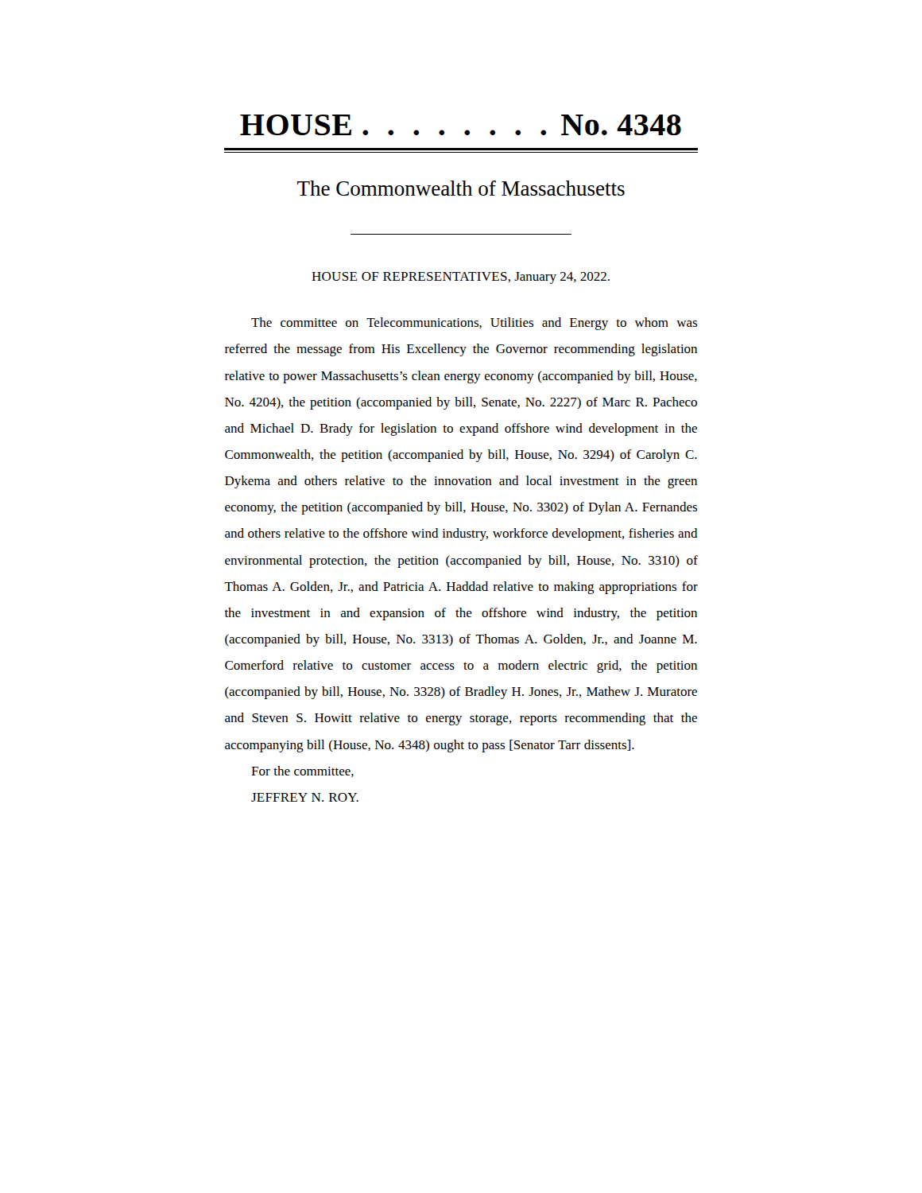HOUSE . . . . . . . . No. 4348
The Commonwealth of Massachusetts
HOUSE OF REPRESENTATIVES, January 24, 2022.
The committee on Telecommunications, Utilities and Energy to whom was referred the message from His Excellency the Governor recommending legislation relative to power Massachusetts’s clean energy economy (accompanied by bill, House, No. 4204), the petition (accompanied by bill, Senate, No. 2227) of Marc R. Pacheco and Michael D. Brady for legislation to expand offshore wind development in the Commonwealth, the petition (accompanied by bill, House, No. 3294) of Carolyn C. Dykema and others relative to the innovation and local investment in the green economy, the petition (accompanied by bill, House, No. 3302) of Dylan A. Fernandes and others relative to the offshore wind industry, workforce development, fisheries and environmental protection, the petition (accompanied by bill, House, No. 3310) of Thomas A. Golden, Jr., and Patricia A. Haddad relative to making appropriations for the investment in and expansion of the offshore wind industry, the petition (accompanied by bill, House, No. 3313) of Thomas A. Golden, Jr., and Joanne M. Comerford relative to customer access to a modern electric grid, the petition (accompanied by bill, House, No. 3328) of Bradley H. Jones, Jr., Mathew J. Muratore and Steven S. Howitt relative to energy storage, reports recommending that the accompanying bill (House, No. 4348) ought to pass [Senator Tarr dissents].
For the committee,
JEFFREY N. ROY.